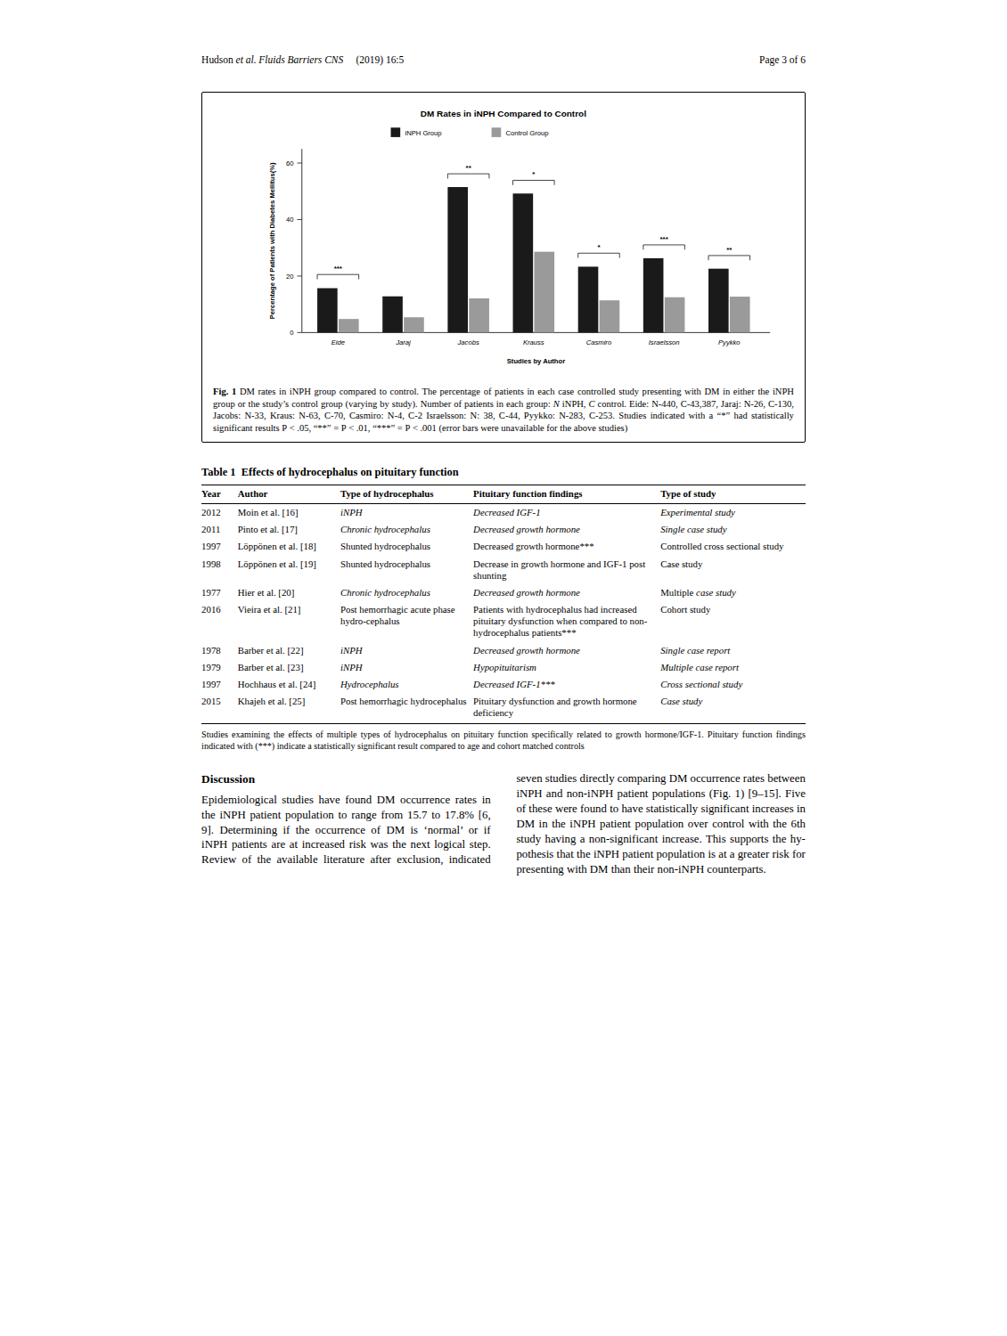Hudson et al. Fluids Barriers CNS (2019) 16:5
Page 3 of 6
DM Rates in iNPH Compared to Control iNPH Group Control Group 0 20 40 60 Percentage of Patients with Diabetes Mellitus(%) Eide *** Jaraj Jacobs ** Krauss * Casmiro * Israelsson *** Pyykko ** Studies by Author
Fig. 1 DM rates in iNPH group compared to control. The percentage of patients in each case controlled study presenting with DM in either the iNPH group or the study’s control group (varying by study). Number of patients in each group: N iNPH, C control. Eide: N-440, C-43,387, Jaraj: N-26, C-130, Jacobs: N-33, Kraus: N-63, C-70, Casmiro: N-4, C-2 Israelsson: N: 38, C-44, Pyykko: N-283, C-253. Studies indicated with a “*” had statistically significant results P < .05, “**” = P < .01, “***” = P < .001 (error bars were unavailable for the above studies)
Table 1 Effects of hydrocephalus on pituitary function
| Year | Author | Type of hydrocephalus | Pituitary function findings | Type of study |
| --- | --- | --- | --- | --- |
| 2012 | Moin et al. [16] | iNPH | Decreased IGF-1 | Experimental study |
| 2011 | Pinto et al. [17] | Chronic hydrocephalus | Decreased growth hormone | Single case study |
| 1997 | Löppönen et al. [18] | Shunted hydrocephalus | Decreased growth hormone*** | Controlled cross sectional study |
| 1998 | Löppönen et al. [19] | Shunted hydrocephalus | Decrease in growth hormone and IGF-1 post shunting | Case study |
| 1977 | Hier et al. [20] | Chronic hydrocephalus | Decreased growth hormone | Multiple case study |
| 2016 | Vieira et al. [21] | Post hemorrhagic acute phase hydro-cephalus | Patients with hydrocephalus had increased pituitary dysfunction when compared to non-hydrocephalus patients*** | Cohort study |
| 1978 | Barber et al. [22] | iNPH | Decreased growth hormone | Single case report |
| 1979 | Barber et al. [23] | iNPH | Hypopituitarism | Multiple case report |
| 1997 | Hochhaus et al. [24] | Hydrocephalus | Decreased IGF-1*** | Cross sectional study |
| 2015 | Khajeh et al. [25] | Post hemorrhagic hydrocephalus | Pituitary dysfunction and growth hormone deficiency | Case study |
Studies examining the effects of multiple types of hydrocephalus on pituitary function specifically related to growth hormone/IGF-1. Pituitary function findings indicated with (***) indicate a statistically significant result compared to age and cohort matched controls
Discussion
Epidemiological studies have found DM occurrence rates in the iNPH patient population to range from 15.7 to 17.8% [6, 9]. Determining if the occurrence of DM is ‘normal’ or if iNPH patients are at increased risk was the next logical step. Review of the available literature after exclusion, indicated seven studies directly comparing DM occurrence rates between iNPH and non-iNPH patient populations (Fig. 1) [9–15]. Five of these were found to have statistically significant increases in DM in the iNPH patient population over control with the 6th study having a non-significant increase. This supports the hypothesis that the iNPH patient population is at a greater risk for presenting with DM than their non-iNPH counterparts.